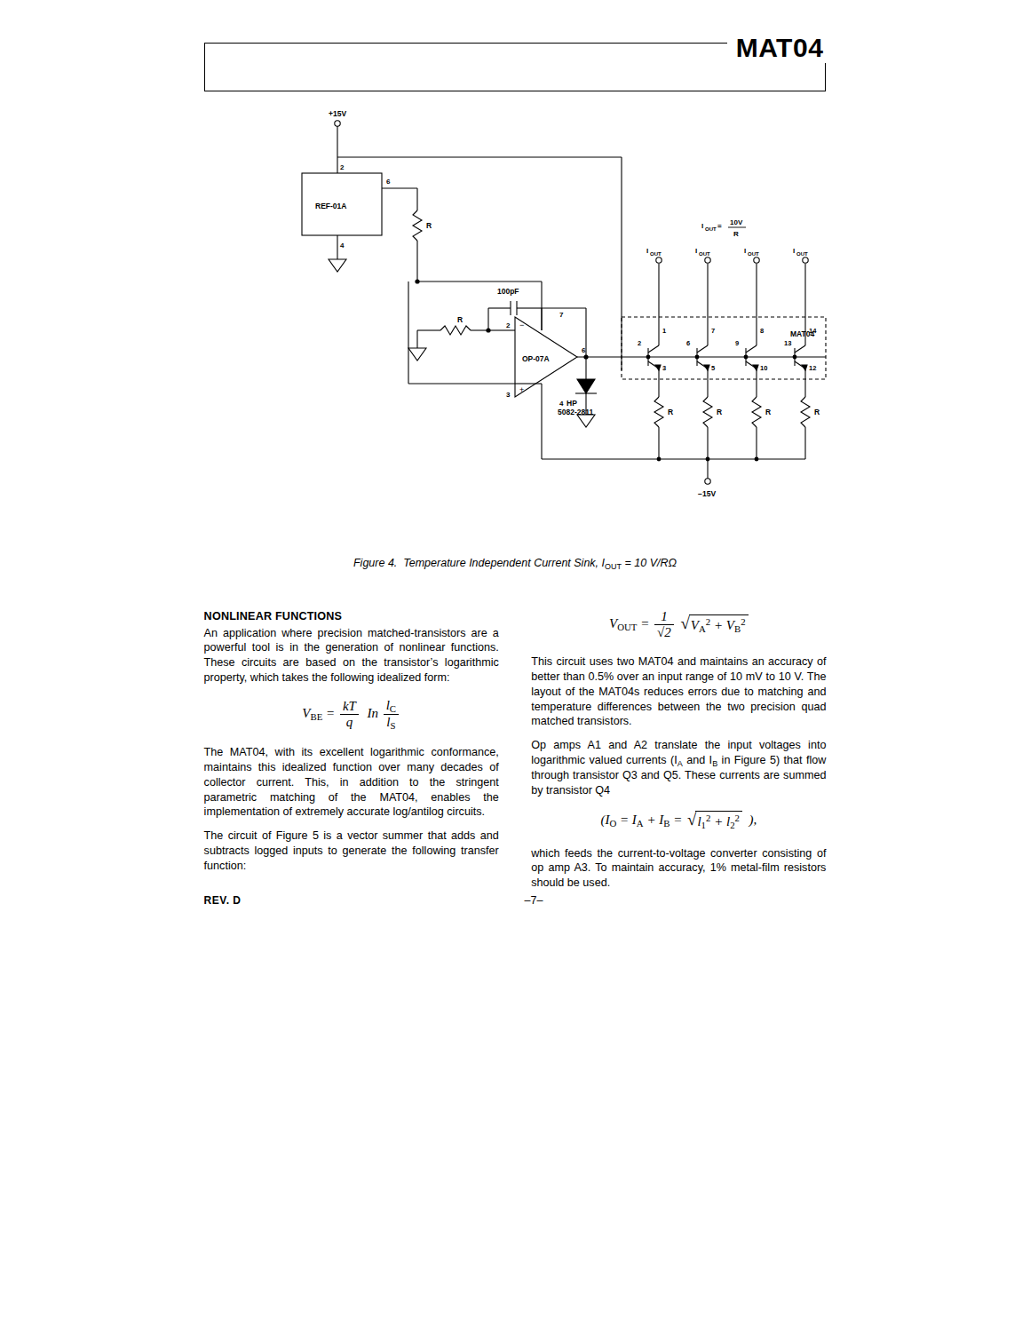MAT04
+15V REF-01A 2 6 4 R OP-07A 2 − 3 + 7 4 6 100pF R HP 5082-2811 MAT04 2 1 3 6 7 5 9 8 10 13 14 12 I OUT I OUT I OUT I OUT I OUT = 10V R R R R R −15V
Figure 4. Temperature Independent Current Sink, IOUT = 10 V/RΩ
Nonlinear Functions
An application where precision matched-transistors are a powerful tool is in the generation of nonlinear functions. These circuits are based on the transistor’s logarithmic property, which takes the following idealized form:
VBE = kT q In lC lS
The MAT04, with its excellent logarithmic conformance, maintains this idealized function over many decades of collector current. This, in addition to the stringent parametric matching of the MAT04, enables the implementation of extremely accurate log/antilog circuits.
The circuit of Figure 5 is a vector summer that adds and subtracts logged inputs to generate the following transfer function:
VOUT = 1√2 VA 2 + VB 2
This circuit uses two MAT04 and maintains an accuracy of better than 0.5% over an input range of 10 mV to 10 V. The layout of the MAT04s reduces errors due to matching and temperature differences between the two precision quad matched transistors.
Op amps A1 and A2 translate the input voltages into logarithmic valued currents (IA and IB in Figure 5) that flow through transistor Q3 and Q5. These currents are summed by transistor Q4
(IO = IA + IB = l12 + l22 ),
which feeds the current-to-voltage converter consisting of op amp A3. To maintain accuracy, 1% metal-film resistors should be used.
REV. D
–7–